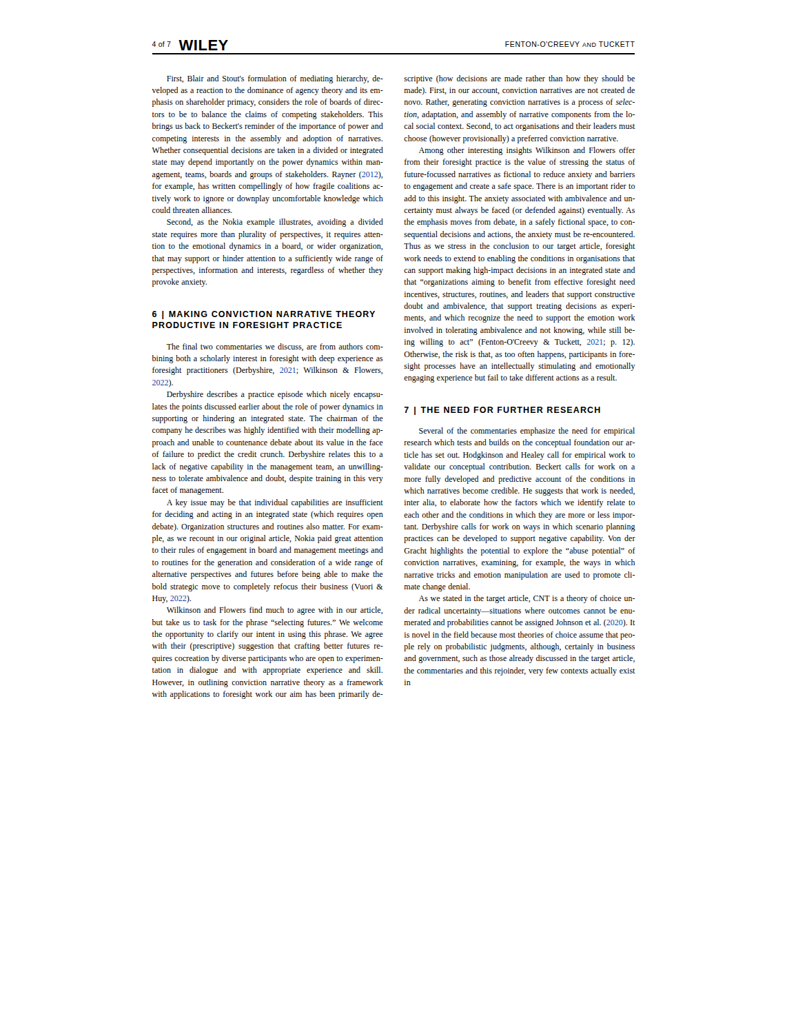4 of 7 WILEY
FENTON‑O'CREEVY AND TUCKETT
First, Blair and Stout's formulation of mediating hierarchy, developed as a reaction to the dominance of agency theory and its emphasis on shareholder primacy, considers the role of boards of directors to be to balance the claims of competing stakeholders. This brings us back to Beckert's reminder of the importance of power and competing interests in the assembly and adoption of narratives. Whether consequential decisions are taken in a divided or integrated state may depend importantly on the power dynamics within management, teams, boards and groups of stakeholders. Rayner (2012), for example, has written compellingly of how fragile coalitions actively work to ignore or downplay uncomfortable knowledge which could threaten alliances.
Second, as the Nokia example illustrates, avoiding a divided state requires more than plurality of perspectives, it requires attention to the emotional dynamics in a board, or wider organization, that may support or hinder attention to a sufficiently wide range of perspectives, information and interests, regardless of whether they provoke anxiety.
6|MAKING CONVICTION NARRATIVE THEORY PRODUCTIVE IN FORESIGHT PRACTICE
The final two commentaries we discuss, are from authors combining both a scholarly interest in foresight with deep experience as foresight practitioners (Derbyshire, 2021; Wilkinson & Flowers, 2022).
Derbyshire describes a practice episode which nicely encapsulates the points discussed earlier about the role of power dynamics in supporting or hindering an integrated state. The chairman of the company he describes was highly identified with their modelling approach and unable to countenance debate about its value in the face of failure to predict the credit crunch. Derbyshire relates this to a lack of negative capability in the management team, an unwillingness to tolerate ambivalence and doubt, despite training in this very facet of management.
A key issue may be that individual capabilities are insufficient for deciding and acting in an integrated state (which requires open debate). Organization structures and routines also matter. For example, as we recount in our original article, Nokia paid great attention to their rules of engagement in board and management meetings and to routines for the generation and consideration of a wide range of alternative perspectives and futures before being able to make the bold strategic move to completely refocus their business (Vuori & Huy, 2022).
Wilkinson and Flowers find much to agree with in our article, but take us to task for the phrase “selecting futures.” We welcome the opportunity to clarify our intent in using this phrase. We agree with their (prescriptive) suggestion that crafting better futures requires cocreation by diverse participants who are open to experimentation in dialogue and with appropriate experience and skill. However, in outlining conviction narrative theory as a framework with applications to foresight work our aim has been primarily descriptive (how decisions are made rather than how they should be made). First, in our account, conviction narratives are not created de novo. Rather, generating conviction narratives is a process of selection, adaptation, and assembly of narrative components from the local social context. Second, to act organisations and their leaders must choose (however provisionally) a preferred conviction narrative.
Among other interesting insights Wilkinson and Flowers offer from their foresight practice is the value of stressing the status of future‑focussed narratives as fictional to reduce anxiety and barriers to engagement and create a safe space. There is an important rider to add to this insight. The anxiety associated with ambivalence and uncertainty must always be faced (or defended against) eventually. As the emphasis moves from debate, in a safely fictional space, to consequential decisions and actions, the anxiety must be re‑encountered. Thus as we stress in the conclusion to our target article, foresight work needs to extend to enabling the conditions in organisations that can support making high‑impact decisions in an integrated state and that “organizations aiming to benefit from effective foresight need incentives, structures, routines, and leaders that support constructive doubt and ambivalence, that support treating decisions as experiments, and which recognize the need to support the emotion work involved in tolerating ambivalence and not knowing, while still being willing to act” (Fenton‑O'Creevy & Tuckett, 2021; p. 12). Otherwise, the risk is that, as too often happens, participants in foresight processes have an intellectually stimulating and emotionally engaging experience but fail to take different actions as a result.
7|THE NEED FOR FURTHER RESEARCH
Several of the commentaries emphasize the need for empirical research which tests and builds on the conceptual foundation our article has set out. Hodgkinson and Healey call for empirical work to validate our conceptual contribution. Beckert calls for work on a more fully developed and predictive account of the conditions in which narratives become credible. He suggests that work is needed, inter alia, to elaborate how the factors which we identify relate to each other and the conditions in which they are more or less important. Derbyshire calls for work on ways in which scenario planning practices can be developed to support negative capability. Von der Gracht highlights the potential to explore the “abuse potential” of conviction narratives, examining, for example, the ways in which narrative tricks and emotion manipulation are used to promote climate change denial.
As we stated in the target article, CNT is a theory of choice under radical uncertainty—situations where outcomes cannot be enumerated and probabilities cannot be assigned Johnson et al. (2020). It is novel in the field because most theories of choice assume that people rely on probabilistic judgments, although, certainly in business and government, such as those already discussed in the target article, the commentaries and this rejoinder, very few contexts actually exist in